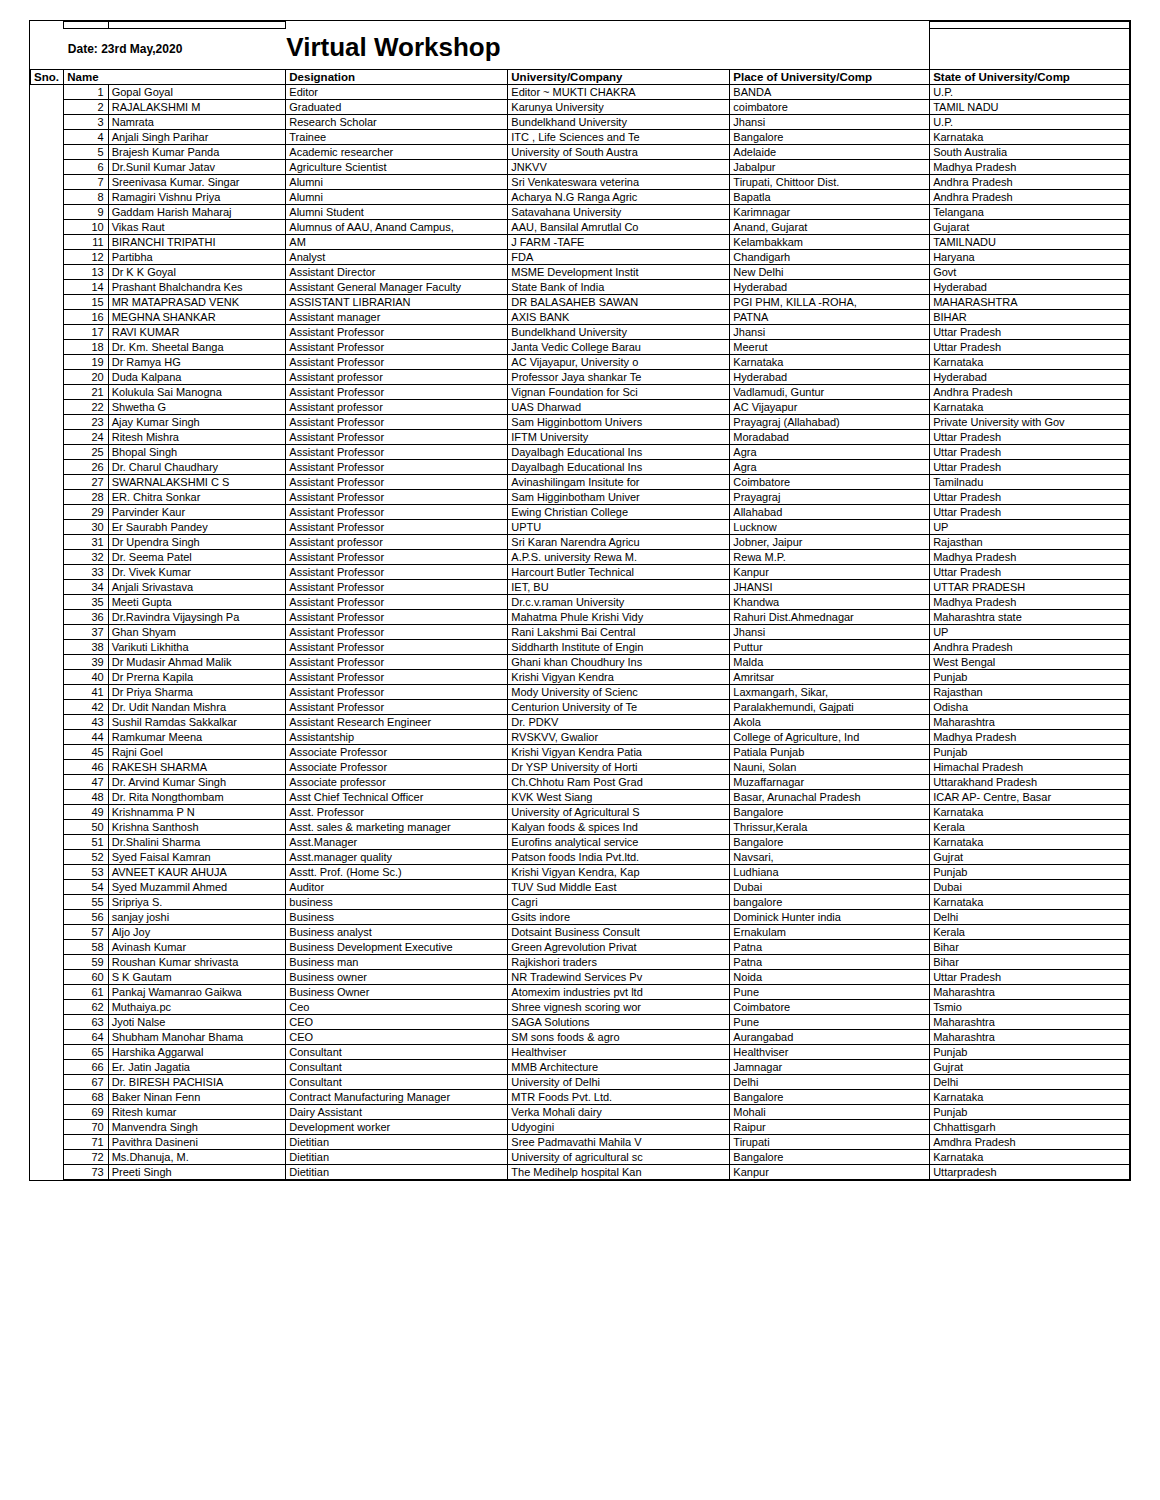| | | | Virtual Workshop 2.0 | | | |
| | Date: 23rd May,2020 | | | |
| Sno. | Name | Designation | University/Company | Place of University/Comp | State of University/Comp |
| | 1 | Gopal Goyal | Editor | Editor ~ MUKTI CHAKRA | BANDA | U.P. |
| | 2 | RAJALAKSHMI M | Graduated | Karunya University | coimbatore | TAMIL NADU |
| | 3 | Namrata | Research Scholar | Bundelkhand University | Jhansi | U.P. |
| | 4 | Anjali Singh Parihar | Trainee | ITC , Life Sciences and Te | Bangalore | Karnataka |
| | 5 | Brajesh Kumar Panda | Academic researcher | University of South Austra | Adelaide | South Australia |
| | 6 | Dr.Sunil Kumar Jatav | Agriculture Scientist | JNKVV | Jabalpur | Madhya Pradesh |
| | 7 | Sreenivasa Kumar. Singar | Alumni | Sri Venkateswara veterina | Tirupati, Chittoor Dist. | Andhra Pradesh |
| | 8 | Ramagiri Vishnu Priya | Alumni | Acharya N.G Ranga Agric | Bapatla | Andhra Pradesh |
| | 9 | Gaddam Harish Maharaj | Alumni Student | Satavahana University | Karimnagar | Telangana |
| | 10 | Vikas Raut | Alumnus of AAU, Anand Campus, | AAU, Bansilal Amrutlal Co | Anand, Gujarat | Gujarat |
| | 11 | BIRANCHI TRIPATHI | AM | J FARM -TAFE | Kelambakkam | TAMILNADU |
| | 12 | Partibha | Analyst | FDA | Chandigarh | Haryana |
| | 13 | Dr K K Goyal | Assistant Director | MSME Development Instit | New Delhi | Govt |
| | 14 | Prashant Bhalchandra Kes | Assistant General Manager Faculty | State Bank of India | Hyderabad | Hyderabad |
| | 15 | MR MATAPRASAD VENK | ASSISTANT LIBRARIAN | DR BALASAHEB SAWAN | PGI PHM, KILLA -ROHA, | MAHARASHTRA |
| | 16 | MEGHNA SHANKAR | Assistant manager | AXIS BANK | PATNA | BIHAR |
| | 17 | RAVI KUMAR | Assistant Professor | Bundelkhand University | Jhansi | Uttar Pradesh |
| | 18 | Dr. Km. Sheetal Banga | Assistant Professor | Janta Vedic College Barau | Meerut | Uttar Pradesh |
| | 19 | Dr Ramya HG | Assistant Professor | AC Vijayapur, University o | Karnataka | Karnataka |
| | 20 | Duda Kalpana | Assistant professor | Professor Jaya shankar Te | Hyderabad | Hyderabad |
| | 21 | Kolukula Sai Manogna | Assistant Professor | Vignan Foundation for Sci | Vadlamudi, Guntur | Andhra Pradesh |
| | 22 | Shwetha G | Assistant professor | UAS Dharwad | AC Vijayapur | Karnataka |
| | 23 | Ajay Kumar Singh | Assistant Professor | Sam Higginbottom Univers | Prayagraj (Allahabad) | Private University with Gov |
| | 24 | Ritesh Mishra | Assistant Professor | IFTM University | Moradabad | Uttar Pradesh |
| | 25 | Bhopal Singh | Assistant Professor | Dayalbagh Educational Ins | Agra | Uttar Pradesh |
| | 26 | Dr. Charul Chaudhary | Assistant Professor | Dayalbagh Educational Ins | Agra | Uttar Pradesh |
| | 27 | SWARNALAKSHMI C S | Assistant Professor | Avinashilingam Insitute for | Coimbatore | Tamilnadu |
| | 28 | ER. Chitra Sonkar | Assistant Professor | Sam Higginbotham Univer | Prayagraj | Uttar Pradesh |
| | 29 | Parvinder Kaur | Assistant Professor | Ewing Christian College | Allahabad | Uttar Pradesh |
| | 30 | Er Saurabh Pandey | Assistant Professor | UPTU | Lucknow | UP |
| | 31 | Dr Upendra Singh | Assistant professor | Sri Karan Narendra Agricu | Jobner, Jaipur | Rajasthan |
| | 32 | Dr. Seema Patel | Assistant Professor | A.P.S. university Rewa M. | Rewa M.P. | Madhya Pradesh |
| | 33 | Dr. Vivek Kumar | Assistant Professor | Harcourt Butler Technical | Kanpur | Uttar Pradesh |
| | 34 | Anjali Srivastava | Assistant Professor | IET, BU | JHANSI | UTTAR PRADESH |
| | 35 | Meeti Gupta | Assistant Professor | Dr.c.v.raman University | Khandwa | Madhya Pradesh |
| | 36 | Dr.Ravindra Vijaysingh Pa | Assistant Professor | Mahatma Phule Krishi Vidy | Rahuri Dist.Ahmednagar | Maharashtra state |
| | 37 | Ghan Shyam | Assistant Professor | Rani Lakshmi Bai Central | Jhansi | UP |
| | 38 | Varikuti Likhitha | Assistant Professor | Siddharth Institute of Engin | Puttur | Andhra Pradesh |
| | 39 | Dr Mudasir Ahmad Malik | Assistant Professor | Ghani khan Choudhury Ins | Malda | West Bengal |
| | 40 | Dr Prerna Kapila | Assistant Professor | Krishi Vigyan Kendra | Amritsar | Punjab |
| | 41 | Dr Priya Sharma | Assistant Professor | Mody University of Scienc | Laxmangarh, Sikar, | Rajasthan |
| | 42 | Dr. Udit Nandan Mishra | Assistant Professor | Centurion University of Te | Paralakhemundi, Gajpati | Odisha |
| | 43 | Sushil Ramdas Sakkalkar | Assistant Research Engineer | Dr. PDKV | Akola | Maharashtra |
| | 44 | Ramkumar Meena | Assistantship | RVSKVV, Gwalior | College of Agriculture, Ind | Madhya Pradesh |
| | 45 | Rajni Goel | Associate Professor | Krishi Vigyan Kendra Patia | Patiala Punjab | Punjab |
| | 46 | RAKESH SHARMA | Associate Professor | Dr YSP University of Horti | Nauni, Solan | Himachal Pradesh |
| | 47 | Dr. Arvind Kumar Singh | Associate professor | Ch.Chhotu Ram Post Grad | Muzaffarnagar | Uttarakhand Pradesh |
| | 48 | Dr. Rita Nongthombam | Asst Chief Technical Officer | KVK West Siang | Basar, Arunachal Pradesh | ICAR AP- Centre, Basar |
| | 49 | Krishnamma P N | Asst. Professor | University of Agricultural S | Bangalore | Karnataka |
| | 50 | Krishna Santhosh | Asst. sales & marketing manager | Kalyan foods & spices Ind | Thrissur,Kerala | Kerala |
| | 51 | Dr.Shalini Sharma | Asst.Manager | Eurofins analytical service | Bangalore | Karnataka |
| | 52 | Syed Faisal Kamran | Asst.manager quality | Patson foods India Pvt.ltd. | Navsari, | Gujrat |
| | 53 | AVNEET KAUR AHUJA | Asstt. Prof. (Home Sc.) | Krishi Vigyan Kendra, Kap | Ludhiana | Punjab |
| | 54 | Syed Muzammil Ahmed | Auditor | TUV Sud Middle East | Dubai | Dubai |
| | 55 | Sripriya S. | business | Cagri | bangalore | Karnataka |
| | 56 | sanjay joshi | Business | Gsits indore | Dominick Hunter india | Delhi |
| | 57 | Aljo Joy | Business analyst | Dotsaint Business Consult | Ernakulam | Kerala |
| | 58 | Avinash Kumar | Business Development Executive | Green Agrevolution Privat | Patna | Bihar |
| | 59 | Roushan Kumar shrivasta | Business man | Rajkishori traders | Patna | Bihar |
| | 60 | S K Gautam | Business owner | NR Tradewind Services Pv | Noida | Uttar Pradesh |
| | 61 | Pankaj Wamanrao Gaikwa | Business Owner | Atomexim industries pvt ltd | Pune | Maharashtra |
| | 62 | Muthaiya.pc | Ceo | Shree vignesh scoring wor | Coimbatore | Tsmio |
| | 63 | Jyoti Nalse | CEO | SAGA Solutions | Pune | Maharashtra |
| | 64 | Shubham Manohar Bhama | CEO | SM sons foods & agro | Aurangabad | Maharashtra |
| | 65 | Harshika Aggarwal | Consultant | Healthviser | Healthviser | Punjab |
| | 66 | Er. Jatin Jagatia | Consultant | MMB Architecture | Jamnagar | Gujrat |
| | 67 | Dr. BIRESH PACHISIA | Consultant | University of Delhi | Delhi | Delhi |
| | 68 | Baker Ninan Fenn | Contract Manufacturing Manager | MTR Foods Pvt. Ltd. | Bangalore | Karnataka |
| | 69 | Ritesh kumar | Dairy Assistant | Verka Mohali dairy | Mohali | Punjab |
| | 70 | Manvendra Singh | Development worker | Udyogini | Raipur | Chhattisgarh |
| | 71 | Pavithra Dasineni | Dietitian | Sree Padmavathi Mahila V | Tirupati | Amdhra Pradesh |
| | 72 | Ms.Dhanuja, M. | Dietitian | University of agricultural sc | Bangalore | Karnataka |
| | 73 | Preeti Singh | Dietitian | The Medihelp hospital Kan | Kanpur | Uttarpradesh |